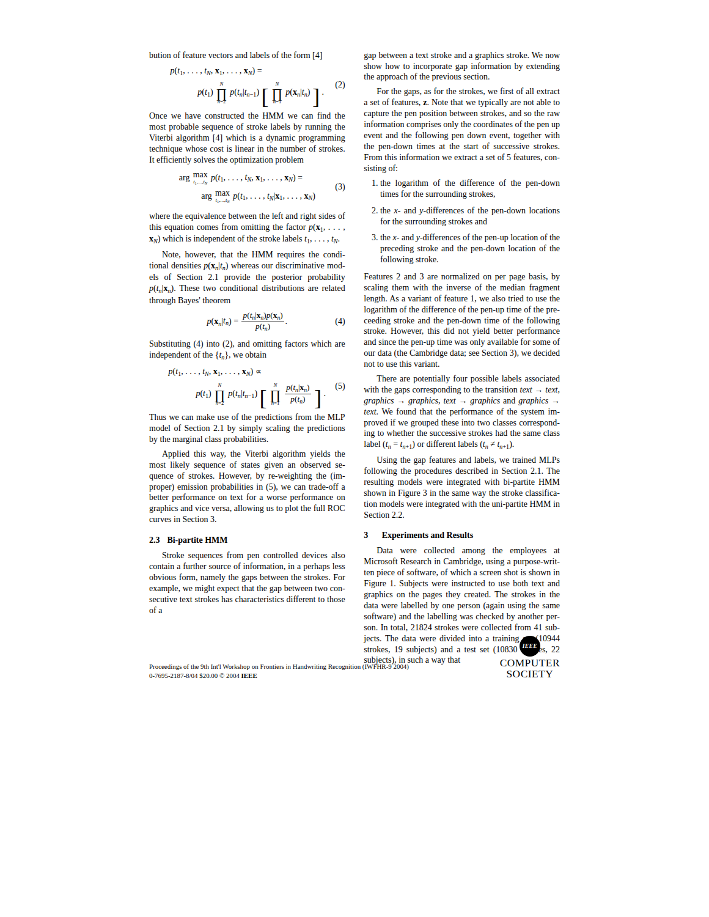bution of feature vectors and labels of the form [4]
p(t1, . . . , tN, x1, . . . , xN) =
p(t1) N∏n=2 p(tn|tn−1) [ N∏n=1 p(xn|tn) ] .
(2)
Once we have constructed the HMM we can find the most probable sequence of stroke labels by running the Viterbi algorithm [4] which is a dynamic programming technique whose cost is linear in the number of strokes. It efficiently solves the optimization problem
arg max t1,...,tN p(t1, . . . , tN, x1, . . . , xN) =
arg max t1,...,tN p(t1, . . . , tN|x1, . . . , xN)
(3)
where the equivalence between the left and right sides of this equation comes from omitting the factor p(x1, . . . , xN) which is independent of the stroke labels t1, . . . , tN.
Note, however, that the HMM requires the conditional densities p(xn|tn) whereas our discriminative models of Section 2.1 provide the posterior probability p(tn|xn). These two conditional distributions are related through Bayes' theorem
p(xn|tn) = p(tn|xn)p(xn) p(tn).
(4)
Substituting (4) into (2), and omitting factors which are independent of the {tn}, we obtain
p(t1, . . . , tN, x1, . . . , xN) ∝
p(t1) N∏n=2 p(tn|tn−1) [ N∏n=1 p(tn|xn) p(tn) ] .
(5)
Thus we can make use of the predictions from the MLP model of Section 2.1 by simply scaling the predictions by the marginal class probabilities.
Applied this way, the Viterbi algorithm yields the most likely sequence of states given an observed sequence of strokes. However, by re-weighting the (improper) emission probabilities in (5), we can trade-off a better performance on text for a worse performance on graphics and vice versa, allowing us to plot the full ROC curves in Section 3.
2.3 Bi-partite HMM
Stroke sequences from pen controlled devices also contain a further source of information, in a perhaps less obvious form, namely the gaps between the strokes. For example, we might expect that the gap between two consecutive text strokes has characteristics different to those of a
gap between a text stroke and a graphics stroke. We now show how to incorporate gap information by extending the approach of the previous section.
For the gaps, as for the strokes, we first of all extract a set of features, z. Note that we typically are not able to capture the pen position between strokes, and so the raw information comprises only the coordinates of the pen up event and the following pen down event, together with the pen-down times at the start of successive strokes. From this information we extract a set of 5 features, consisting of:
the logarithm of the difference of the pen-down times for the surrounding strokes,
the x- and y-differences of the pen-down locations for the surrounding strokes and
the x- and y-differences of the pen-up location of the preceding stroke and the pen-down location of the following stroke.
Features 2 and 3 are normalized on per page basis, by scaling them with the inverse of the median fragment length. As a variant of feature 1, we also tried to use the logarithm of the difference of the pen-up time of the preceeding stroke and the pen-down time of the following stroke. However, this did not yield better performance and since the pen-up time was only available for some of our data (the Cambridge data; see Section 3), we decided not to use this variant.
There are potentially four possible labels associated with the gaps corresponding to the transition text → text, graphics → graphics, text → graphics and graphics → text. We found that the performance of the system improved if we grouped these into two classes corresponding to whether the successive strokes had the same class label (tn = tn+1) or different labels (tn ≠ tn+1).
Using the gap features and labels, we trained MLPs following the procedures described in Section 2.1. The resulting models were integrated with bi-partite HMM shown in Figure 3 in the same way the stroke classification models were integrated with the uni-partite HMM in Section 2.2.
3 Experiments and Results
Data were collected among the employees at Microsoft Research in Cambridge, using a purpose-written piece of software, of which a screen shot is shown in Figure 1. Subjects were instructed to use both text and graphics on the pages they created. The strokes in the data were labelled by one person (again using the same software) and the labelling was checked by another person. In total, 21824 strokes were collected from 41 subjects. The data were divided into a training set (10944 strokes, 19 subjects) and a test set (10830 strokes, 22 subjects), in such a way that
Proceedings of the 9th Int'l Workshop on Frontiers in Handwriting Recognition (IWFHR-9 2004)
0-7695-2187-8/04 $20.00 © 2004 IEEE
IEEE
COMPUTER
SOCIETY